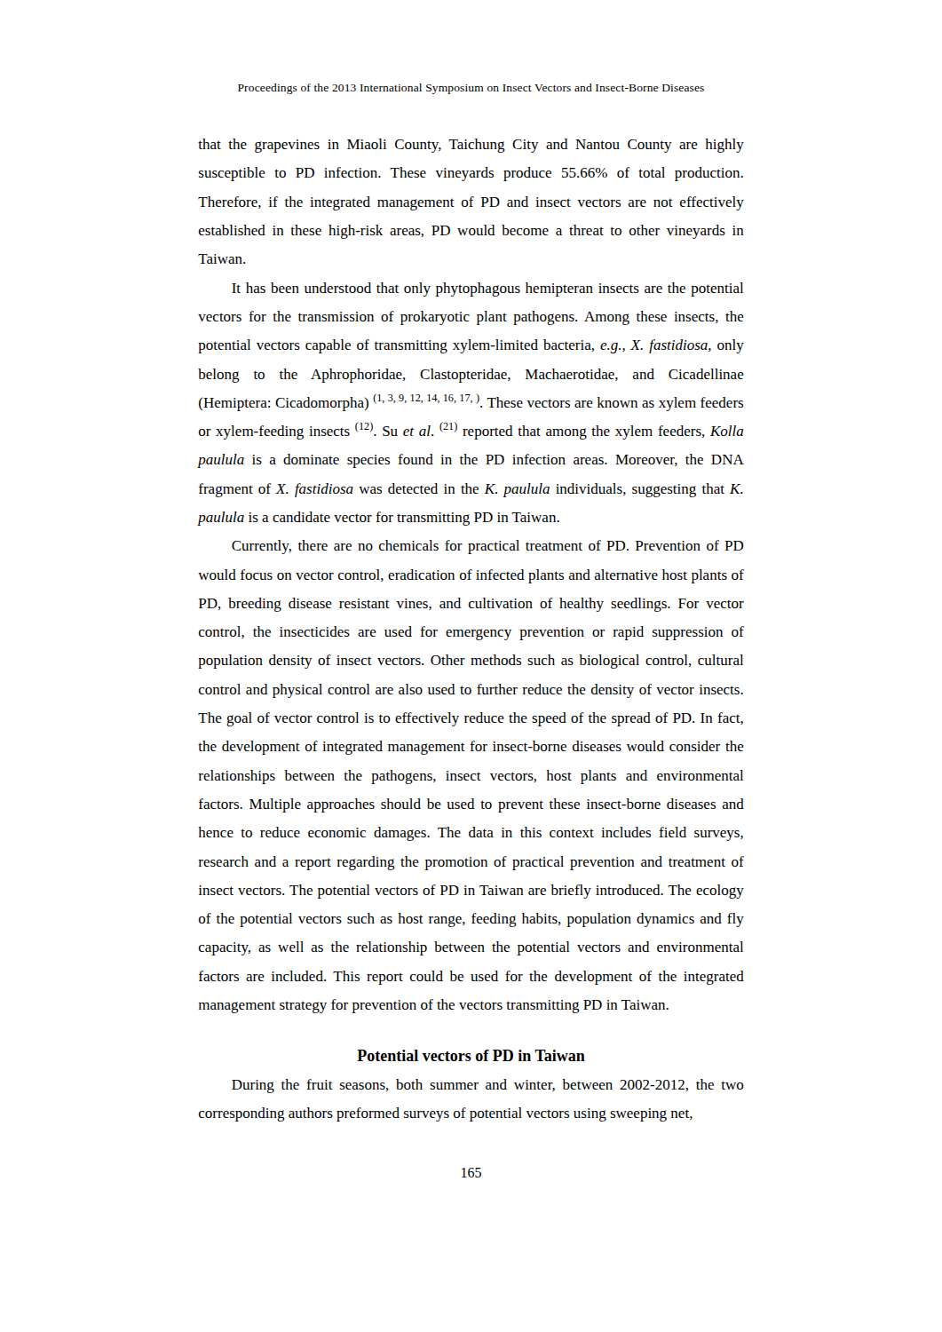Proceedings of the 2013 International Symposium on Insect Vectors and Insect-Borne Diseases
that the grapevines in Miaoli County, Taichung City and Nantou County are highly susceptible to PD infection. These vineyards produce 55.66% of total production. Therefore, if the integrated management of PD and insect vectors are not effectively established in these high-risk areas, PD would become a threat to other vineyards in Taiwan.
It has been understood that only phytophagous hemipteran insects are the potential vectors for the transmission of prokaryotic plant pathogens. Among these insects, the potential vectors capable of transmitting xylem-limited bacteria, e.g., X. fastidiosa, only belong to the Aphrophoridae, Clastopteridae, Machaerotidae, and Cicadellinae (Hemiptera: Cicadomorpha) (1, 3, 9, 12, 14, 16, 17, ). These vectors are known as xylem feeders or xylem-feeding insects (12). Su et al. (21) reported that among the xylem feeders, Kolla paulula is a dominate species found in the PD infection areas. Moreover, the DNA fragment of X. fastidiosa was detected in the K. paulula individuals, suggesting that K. paulula is a candidate vector for transmitting PD in Taiwan.
Currently, there are no chemicals for practical treatment of PD. Prevention of PD would focus on vector control, eradication of infected plants and alternative host plants of PD, breeding disease resistant vines, and cultivation of healthy seedlings. For vector control, the insecticides are used for emergency prevention or rapid suppression of population density of insect vectors. Other methods such as biological control, cultural control and physical control are also used to further reduce the density of vector insects. The goal of vector control is to effectively reduce the speed of the spread of PD. In fact, the development of integrated management for insect-borne diseases would consider the relationships between the pathogens, insect vectors, host plants and environmental factors. Multiple approaches should be used to prevent these insect-borne diseases and hence to reduce economic damages. The data in this context includes field surveys, research and a report regarding the promotion of practical prevention and treatment of insect vectors. The potential vectors of PD in Taiwan are briefly introduced. The ecology of the potential vectors such as host range, feeding habits, population dynamics and fly capacity, as well as the relationship between the potential vectors and environmental factors are included. This report could be used for the development of the integrated management strategy for prevention of the vectors transmitting PD in Taiwan.
Potential vectors of PD in Taiwan
During the fruit seasons, both summer and winter, between 2002-2012, the two corresponding authors preformed surveys of potential vectors using sweeping net,
165